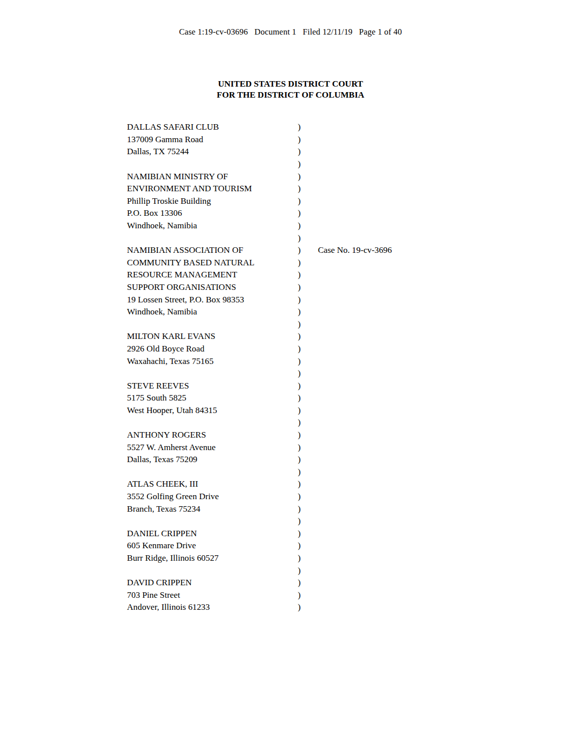Case 1:19-cv-03696 Document 1 Filed 12/11/19 Page 1 of 40
UNITED STATES DISTRICT COURT
FOR THE DISTRICT OF COLUMBIA
| DALLAS SAFARI CLUB | ) | |
| 137009 Gamma Road | ) | |
| Dallas, TX 75244 | ) | |
| | ) | |
| NAMIBIAN MINISTRY OF | ) | |
| ENVIRONMENT AND TOURISM | ) | |
| Phillip Troskie Building | ) | |
| P.O. Box 13306 | ) | |
| Windhoek, Namibia | ) | |
| | ) | |
| NAMIBIAN ASSOCIATION OF | ) | Case No. 19-cv-3696 |
| COMMUNITY BASED NATURAL | ) | |
| RESOURCE MANAGEMENT | ) | |
| SUPPORT ORGANISATIONS | ) | |
| 19 Lossen Street, P.O. Box 98353 | ) | |
| Windhoek, Namibia | ) | |
| | ) | |
| MILTON KARL EVANS | ) | |
| 2926 Old Boyce Road | ) | |
| Waxahachi, Texas 75165 | ) | |
| | ) | |
| STEVE REEVES | ) | |
| 5175 South 5825 | ) | |
| West Hooper, Utah 84315 | ) | |
| | ) | |
| ANTHONY ROGERS | ) | |
| 5527 W. Amherst Avenue | ) | |
| Dallas, Texas 75209 | ) | |
| | ) | |
| ATLAS CHEEK, III | ) | |
| 3552 Golfing Green Drive | ) | |
| Branch, Texas 75234 | ) | |
| | ) | |
| DANIEL CRIPPEN | ) | |
| 605 Kenmare Drive | ) | |
| Burr Ridge, Illinois 60527 | ) | |
| | ) | |
| DAVID CRIPPEN | ) | |
| 703 Pine Street | ) | |
| Andover, Illinois 61233 | ) | |